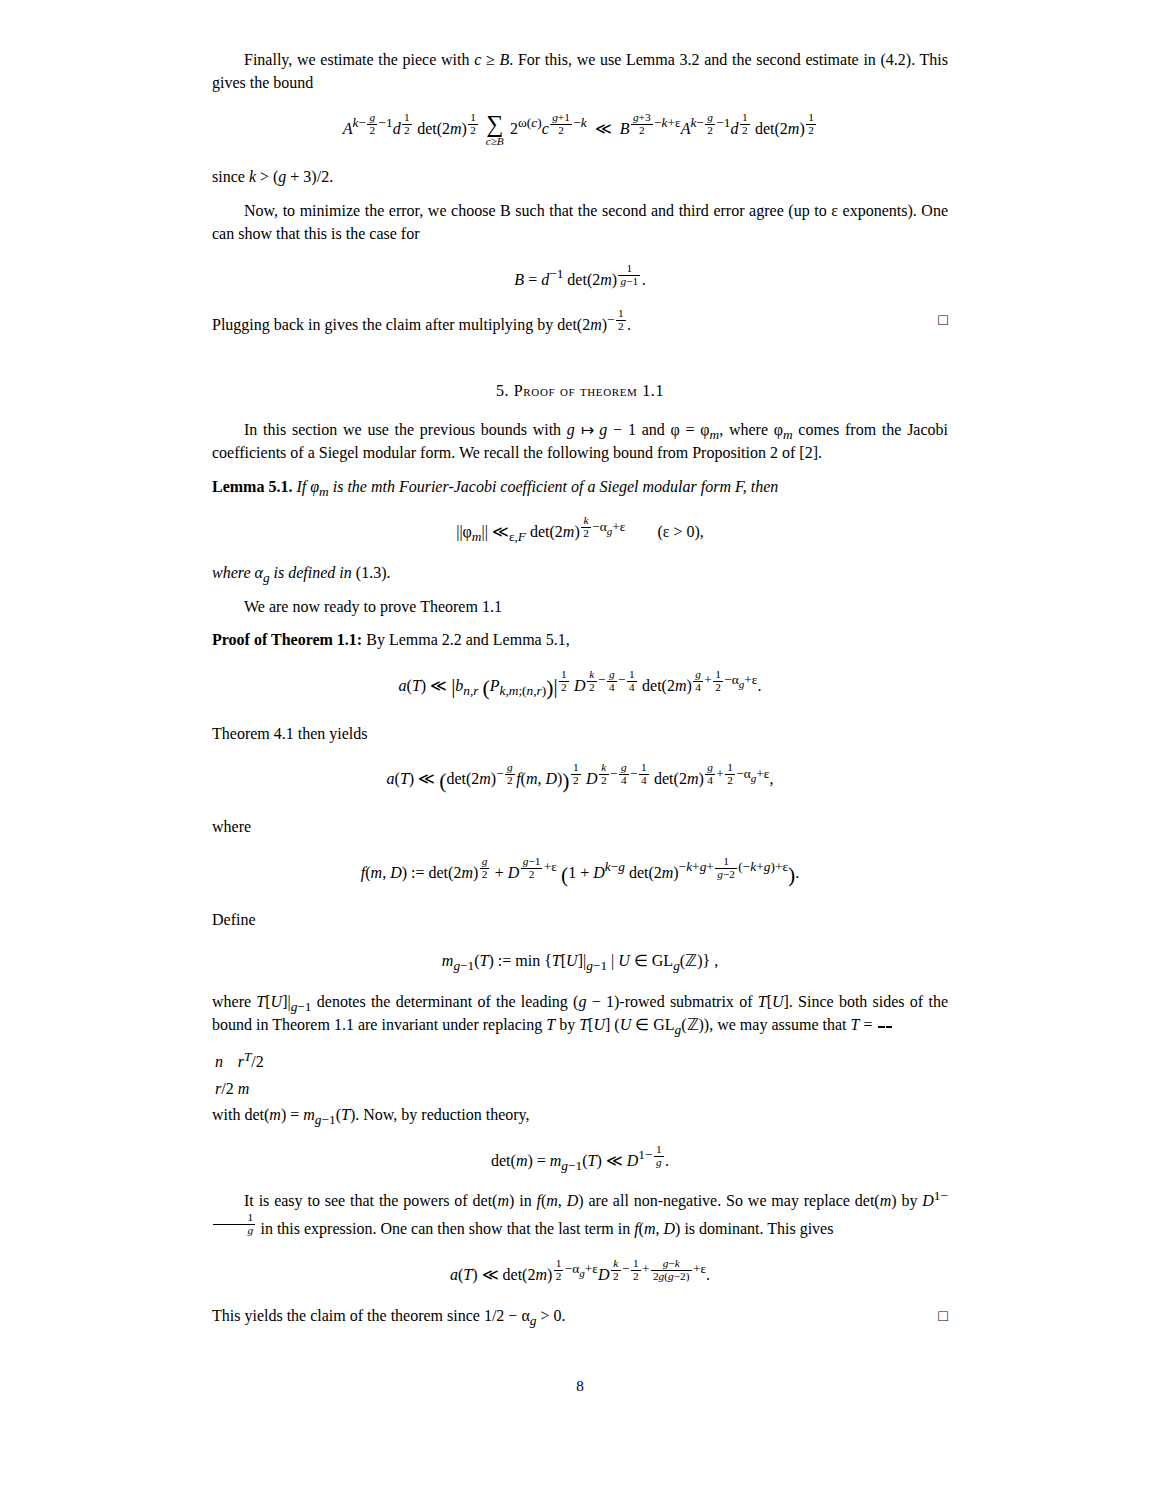Finally, we estimate the piece with c ≥ B. For this, we use Lemma 3.2 and the second estimate in (4.2). This gives the bound
Ak−g 2−1d12 det(2m)12 ∑c≥B 2ω(c)cg+12−k ≪ Bg+32−k+εAk−g 2−1d12 det(2m)12
since k > (g + 3)/2.
Now, to minimize the error, we choose B such that the second and third error agree (up to ε exponents). One can show that this is the case for
B = d−1 det(2m)1 g−1.
Plugging back in gives the claim after multiplying by det(2m)−12. □
5. Proof of theorem 1.1
In this section we use the previous bounds with g ↦ g − 1 and φ = φm, where φm comes from the Jacobi coefficients of a Siegel modular form. We recall the following bound from Proposition 2 of [2].
Lemma 5.1. If φm is the mth Fourier-Jacobi coefficient of a Siegel modular form F, then
||φm|| ≪ε,F det(2m)k 2−αg+ε (ε > 0),
where αg is defined in (1.3).
We are now ready to prove Theorem 1.1
Proof of Theorem 1.1: By Lemma 2.2 and Lemma 5.1,
a(T) ≪ |bn,r (Pk,m;(n,r))|12 Dk 2−g 4−14 det(2m)g 4+12−αg+ε.
Theorem 4.1 then yields
a(T) ≪ (det(2m)−g 2f(m, D))12 Dk 2−g 4−14 det(2m)g 4+12−αg+ε,
where
f(m, D) := det(2m)g 2 + Dg−12+ε (1 + Dk−g det(2m)−k+g+1 g−2(−k+g)+ε).
Define
mg−1(T) := min {T[U]|g−1 | U ∈ GLg(ℤ)} ,
where T[U]|g−1 denotes the determinant of the leading (g − 1)-rowed submatrix of T[U]. Since both sides of the bound in Theorem 1.1 are invariant under replacing T by T[U] (U ∈ GLg(ℤ)), we may assume that T =
| n | r T /2 |
| r /2 | m |
with det(m) = mg−1(T). Now, by reduction theory,
det(m) = mg−1(T) ≪ D1−1 g.
It is easy to see that the powers of det(m) in f(m, D) are all non-negative. So we may replace det(m) by D1−1 g in this expression. One can then show that the last term in f(m, D) is dominant. This gives
a(T) ≪ det(2m)12−αg+εDk 2−12+g−k 2g(g−2)+ε.
This yields the claim of the theorem since 1/2 − αg > 0. □
8